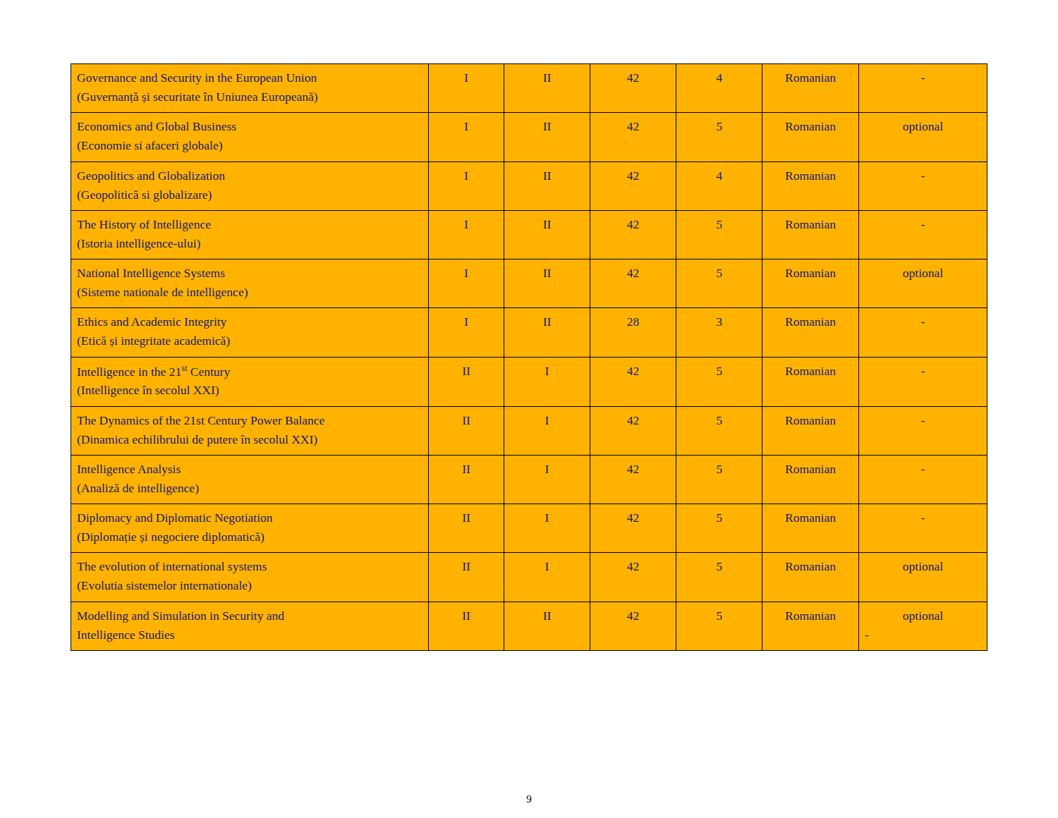| Governance and Security in the European Union (Guvernanță și securitate în Uniunea Europeană) | I | II | 42 | 4 | Romanian | - |
| Economics and Global Business (Economie si afaceri globale) | I | II | 42 | 5 | Romanian | optional |
| Geopolitics and Globalization (Geopolitică si globalizare) | I | II | 42 | 4 | Romanian | - |
| The History of Intelligence (Istoria intelligence-ului) | I | II | 42 | 5 | Romanian | - |
| National Intelligence Systems (Sisteme nationale de intelligence) | I | II | 42 | 5 | Romanian | optional |
| Ethics and Academic Integrity (Etică și integritate academică) | I | II | 28 | 3 | Romanian | - |
| Intelligence in the 21 st Century (Intelligence în secolul XXI) | II | I | 42 | 5 | Romanian | - |
| The Dynamics of the 21st Century Power Balance (Dinamica echilibrului de putere în secolul XXI) | II | I | 42 | 5 | Romanian | - |
| Intelligence Analysis (Analiză de intelligence) | II | I | 42 | 5 | Romanian | - |
| Diplomacy and Diplomatic Negotiation (Diplomație și negociere diplomatică) | II | I | 42 | 5 | Romanian | - |
| The evolution of international systems (Evolutia sistemelor internationale) | II | I | 42 | 5 | Romanian | optional |
| Modelling and Simulation in Security and Intelligence Studies | II | II | 42 | 5 | Romanian | optional - |
9